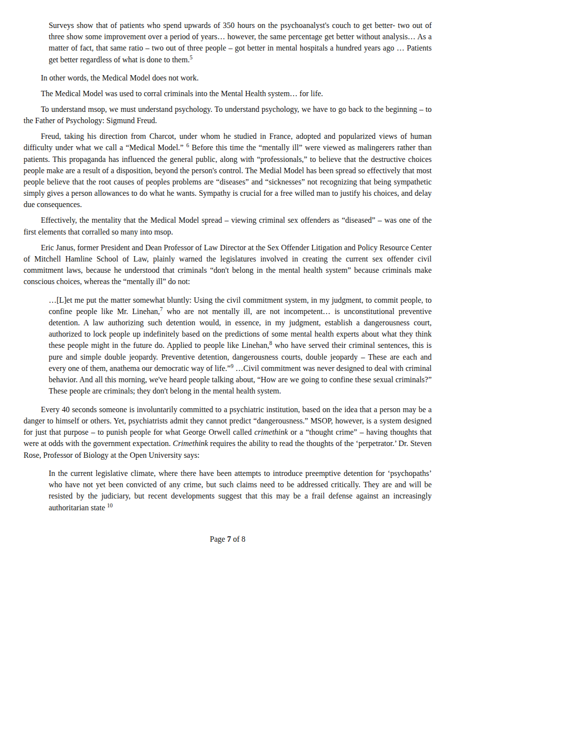Surveys show that of patients who spend upwards of 350 hours on the psychoanalyst's couch to get better- two out of three show some improvement over a period of years… however, the same percentage get better without analysis… As a matter of fact, that same ratio – two out of three people – got better in mental hospitals a hundred years ago … Patients get better regardless of what is done to them.5
In other words, the Medical Model does not work.
The Medical Model was used to corral criminals into the Mental Health system… for life.
To understand msop, we must understand psychology. To understand psychology, we have to go back to the beginning – to the Father of Psychology: Sigmund Freud.
Freud, taking his direction from Charcot, under whom he studied in France, adopted and popularized views of human difficulty under what we call a “Medical Model.” 6 Before this time the “mentally ill” were viewed as malingerers rather than patients. This propaganda has influenced the general public, along with “professionals,” to believe that the destructive choices people make are a result of a disposition, beyond the person's control. The Medial Model has been spread so effectively that most people believe that the root causes of peoples problems are “diseases” and “sicknesses” not recognizing that being sympathetic simply gives a person allowances to do what he wants. Sympathy is crucial for a free willed man to justify his choices, and delay due consequences.
Effectively, the mentality that the Medical Model spread – viewing criminal sex offenders as “diseased” – was one of the first elements that corralled so many into msop.
Eric Janus, former President and Dean Professor of Law Director at the Sex Offender Litigation and Policy Resource Center of Mitchell Hamline School of Law, plainly warned the legislatures involved in creating the current sex offender civil commitment laws, because he understood that criminals “don't belong in the mental health system” because criminals make conscious choices, whereas the “mentally ill” do not:
…[L]et me put the matter somewhat bluntly: Using the civil commitment system, in my judgment, to commit people, to confine people like Mr. Linehan,7 who are not mentally ill, are not incompetent… is unconstitutional preventive detention. A law authorizing such detention would, in essence, in my judgment, establish a dangerousness court, authorized to lock people up indefinitely based on the predictions of some mental health experts about what they think these people might in the future do. Applied to people like Linehan,8 who have served their criminal sentences, this is pure and simple double jeopardy. Preventive detention, dangerousness courts, double jeopardy – These are each and every one of them, anathema our democratic way of life.”9 …Civil commitment was never designed to deal with criminal behavior. And all this morning, we've heard people talking about, “How are we going to confine these sexual criminals?” These people are criminals; they don't belong in the mental health system.
Every 40 seconds someone is involuntarily committed to a psychiatric institution, based on the idea that a person may be a danger to himself or others. Yet, psychiatrists admit they cannot predict “dangerousness.” MSOP, however, is a system designed for just that purpose – to punish people for what George Orwell called crimethink or a “thought crime” – having thoughts that were at odds with the government expectation. Crimethink requires the ability to read the thoughts of the ‘perpetrator.’ Dr. Steven Rose, Professor of Biology at the Open University says:
In the current legislative climate, where there have been attempts to introduce preemptive detention for ‘psychopaths’ who have not yet been convicted of any crime, but such claims need to be addressed critically. They are and will be resisted by the judiciary, but recent developments suggest that this may be a frail defense against an increasingly authoritarian state 10
Page 7 of 8